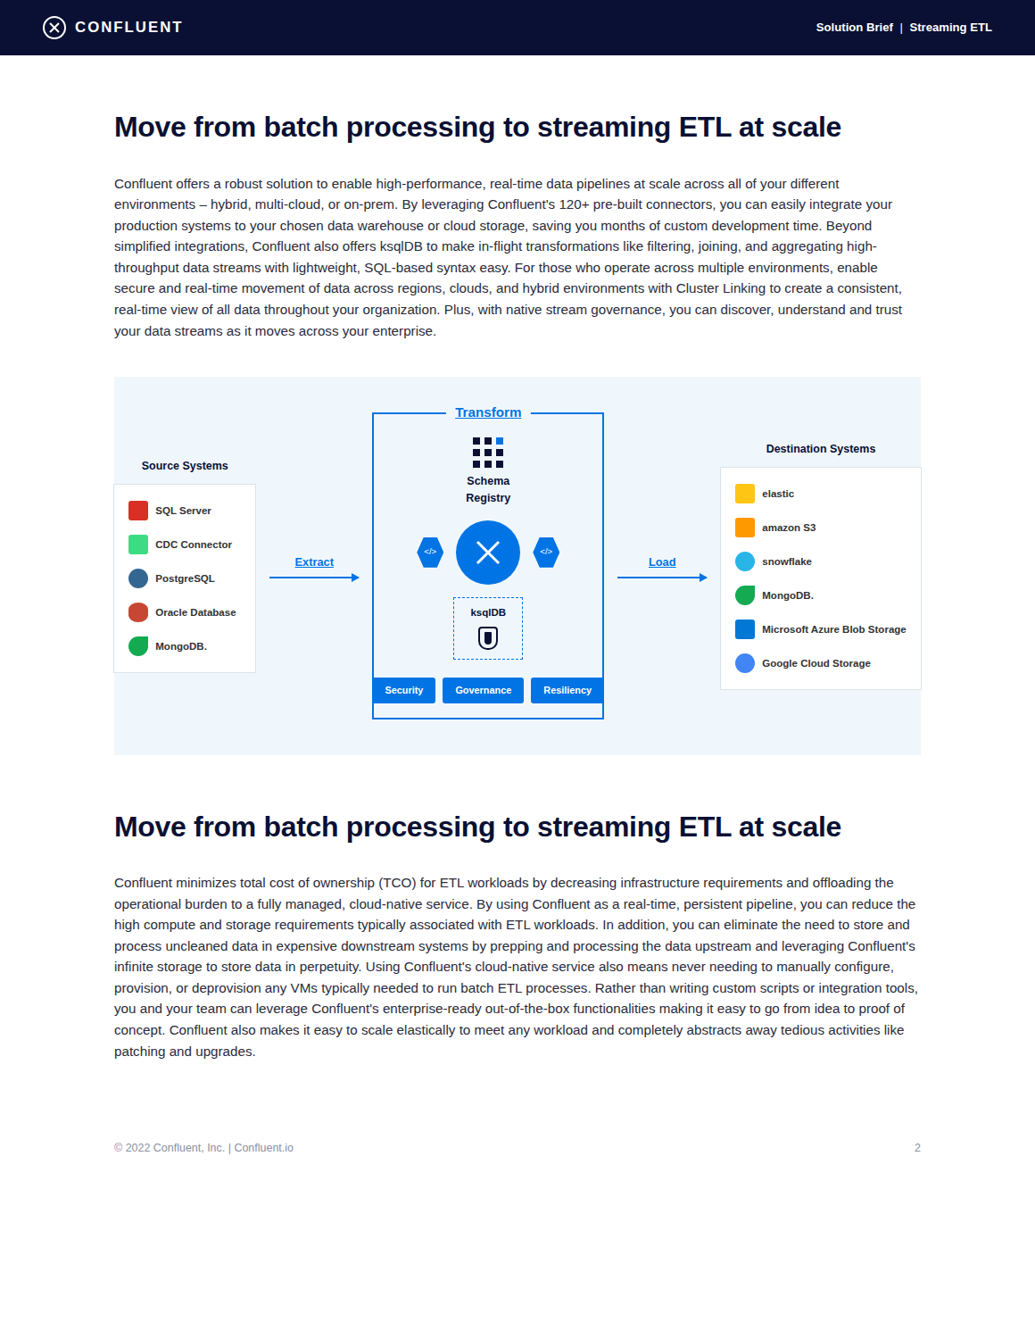CONFLUENT
Solution Brief | Streaming ETL
Move from batch processing to streaming ETL at scale
Confluent offers a robust solution to enable high-performance, real-time data pipelines at scale across all of your different environments – hybrid, multi-cloud, or on-prem. By leveraging Confluent's 120+ pre-built connectors, you can easily integrate your production systems to your chosen data warehouse or cloud storage, saving you months of custom development time. Beyond simplified integrations, Confluent also offers ksqlDB to make in-flight transformations like filtering, joining, and aggregating high-throughput data streams with lightweight, SQL-based syntax easy. For those who operate across multiple environments, enable secure and real-time movement of data across regions, clouds, and hybrid environments with Cluster Linking to create a consistent, real-time view of all data throughout your organization. Plus, with native stream governance, you can discover, understand and trust your data streams as it moves across your enterprise.
Source Systems
SQL Server
CDC Connector
PostgreSQL
Oracle Database
MongoDB.
Extract
Transform
Schema
Registry
</> </>
ksqlDB
Security Governance Resiliency
Load
Destination Systems
elastic
amazon S3
snowflake
MongoDB.
Microsoft Azure Blob Storage
Google Cloud Storage
Move from batch processing to streaming ETL at scale
Confluent minimizes total cost of ownership (TCO) for ETL workloads by decreasing infrastructure requirements and offloading the operational burden to a fully managed, cloud-native service. By using Confluent as a real-time, persistent pipeline, you can reduce the high compute and storage requirements typically associated with ETL workloads. In addition, you can eliminate the need to store and process uncleaned data in expensive downstream systems by prepping and processing the data upstream and leveraging Confluent's infinite storage to store data in perpetuity. Using Confluent's cloud-native service also means never needing to manually configure, provision, or deprovision any VMs typically needed to run batch ETL processes. Rather than writing custom scripts or integration tools, you and your team can leverage Confluent's enterprise-ready out-of-the-box functionalities making it easy to go from idea to proof of concept. Confluent also makes it easy to scale elastically to meet any workload and completely abstracts away tedious activities like patching and upgrades.
© 2022 Confluent, Inc. | Confluent.io 2